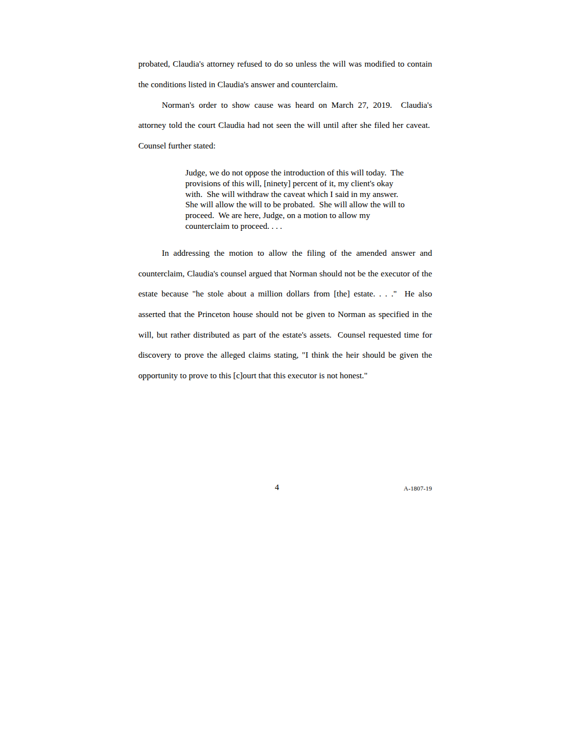probated, Claudia's attorney refused to do so unless the will was modified to contain the conditions listed in Claudia's answer and counterclaim.
Norman's order to show cause was heard on March 27, 2019. Claudia's attorney told the court Claudia had not seen the will until after she filed her caveat. Counsel further stated:
Judge, we do not oppose the introduction of this will today. The provisions of this will, [ninety] percent of it, my client's okay with. She will withdraw the caveat which I said in my answer. She will allow the will to be probated. She will allow the will to proceed. We are here, Judge, on a motion to allow my counterclaim to proceed. . . .
In addressing the motion to allow the filing of the amended answer and counterclaim, Claudia's counsel argued that Norman should not be the executor of the estate because "he stole about a million dollars from [the] estate. . . ." He also asserted that the Princeton house should not be given to Norman as specified in the will, but rather distributed as part of the estate's assets. Counsel requested time for discovery to prove the alleged claims stating, "I think the heir should be given the opportunity to prove to this [c]ourt that this executor is not honest."
4 A-1807-19